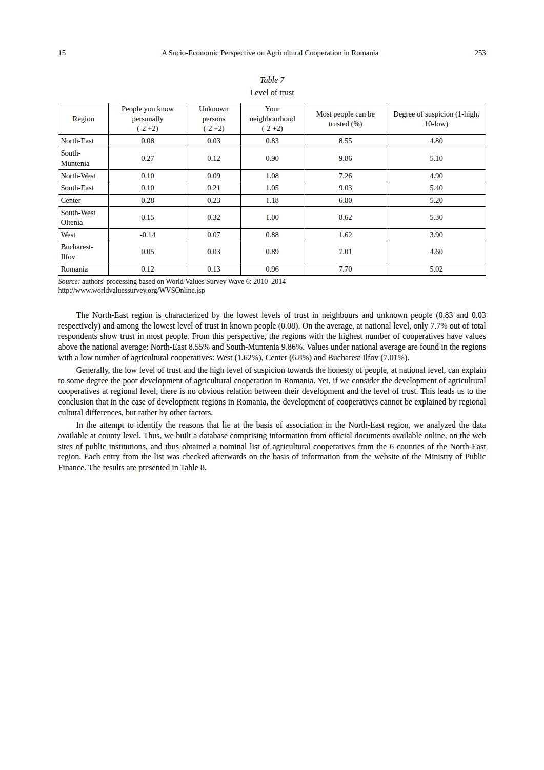15 A Socio-Economic Perspective on Agricultural Cooperation in Romania 253
Table 7
Level of trust
| Region | People you know personally (-2 +2) | Unknown persons (-2 +2) | Your neighbourhood (-2 +2) | Most people can be trusted (%) | Degree of suspicion (1-high, 10-low) |
| --- | --- | --- | --- | --- | --- |
| North-East | 0.08 | 0.03 | 0.83 | 8.55 | 4.80 |
| South-Muntenia | 0.27 | 0.12 | 0.90 | 9.86 | 5.10 |
| North-West | 0.10 | 0.09 | 1.08 | 7.26 | 4.90 |
| South-East | 0.10 | 0.21 | 1.05 | 9.03 | 5.40 |
| Center | 0.28 | 0.23 | 1.18 | 6.80 | 5.20 |
| South-West Oltenia | 0.15 | 0.32 | 1.00 | 8.62 | 5.30 |
| West | -0.14 | 0.07 | 0.88 | 1.62 | 3.90 |
| Bucharest-Ilfov | 0.05 | 0.03 | 0.89 | 7.01 | 4.60 |
| Romania | 0.12 | 0.13 | 0.96 | 7.70 | 5.02 |
Source: authors' processing based on World Values Survey Wave 6: 2010–2014
http://www.worldvaluessurvey.org/WVSOnline.jsp
The North-East region is characterized by the lowest levels of trust in neighbours and unknown people (0.83 and 0.03 respectively) and among the lowest level of trust in known people (0.08). On the average, at national level, only 7.7% out of total respondents show trust in most people. From this perspective, the regions with the highest number of cooperatives have values above the national average: North-East 8.55% and South-Muntenia 9.86%. Values under national average are found in the regions with a low number of agricultural cooperatives: West (1.62%), Center (6.8%) and Bucharest Ilfov (7.01%).
Generally, the low level of trust and the high level of suspicion towards the honesty of people, at national level, can explain to some degree the poor development of agricultural cooperation in Romania. Yet, if we consider the development of agricultural cooperatives at regional level, there is no obvious relation between their development and the level of trust. This leads us to the conclusion that in the case of development regions in Romania, the development of cooperatives cannot be explained by regional cultural differences, but rather by other factors.
In the attempt to identify the reasons that lie at the basis of association in the North-East region, we analyzed the data available at county level. Thus, we built a database comprising information from official documents available online, on the web sites of public institutions, and thus obtained a nominal list of agricultural cooperatives from the 6 counties of the North-East region. Each entry from the list was checked afterwards on the basis of information from the website of the Ministry of Public Finance. The results are presented in Table 8.